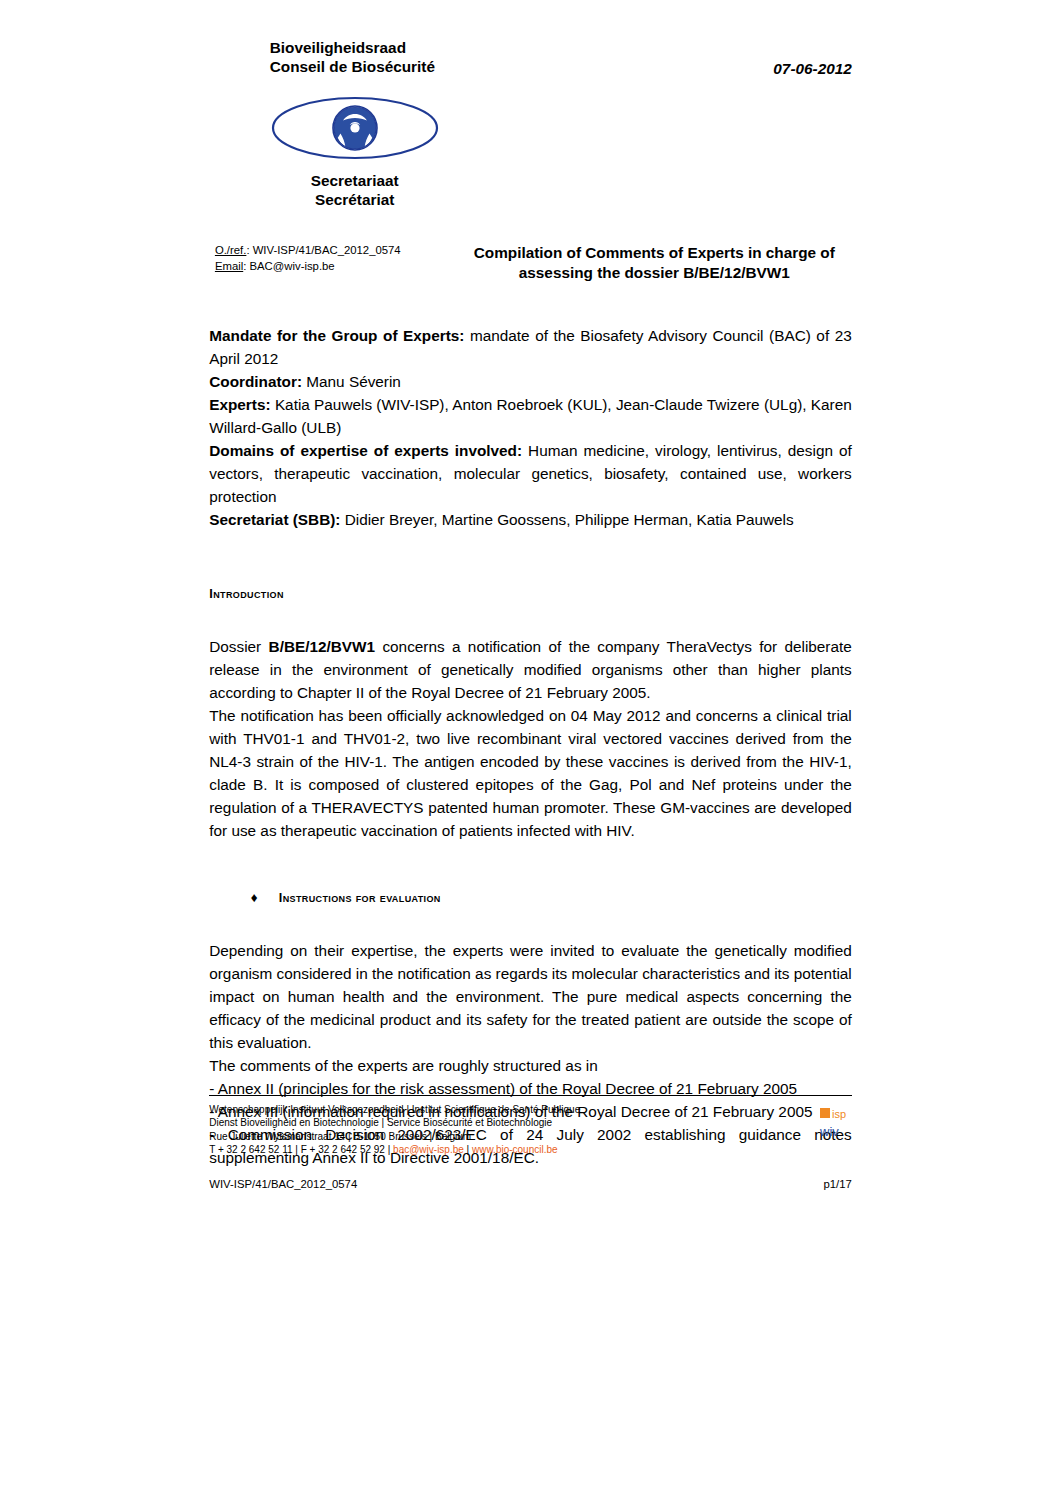Bioveiligheidsraad
Conseil de Biosécurité
07-06-2012
Secretariaat
Secrétariat
O./ref.: WIV-ISP/41/BAC_2012_0574
Email: BAC@wiv-isp.be
Compilation of Comments of Experts in charge of assessing the dossier B/BE/12/BVW1
Mandate for the Group of Experts: mandate of the Biosafety Advisory Council (BAC) of 23 April 2012
Coordinator: Manu Séverin
Experts: Katia Pauwels (WIV-ISP), Anton Roebroek (KUL), Jean-Claude Twizere (ULg), Karen Willard-Gallo (ULB)
Domains of expertise of experts involved: Human medicine, virology, lentivirus, design of vectors, therapeutic vaccination, molecular genetics, biosafety, contained use, workers protection
Secretariat (SBB): Didier Breyer, Martine Goossens, Philippe Herman, Katia Pauwels
Introduction
Dossier B/BE/12/BVW1 concerns a notification of the company TheraVectys for deliberate release in the environment of genetically modified organisms other than higher plants according to Chapter II of the Royal Decree of 21 February 2005.
The notification has been officially acknowledged on 04 May 2012 and concerns a clinical trial with THV01-1 and THV01-2, two live recombinant viral vectored vaccines derived from the NL4-3 strain of the HIV-1. The antigen encoded by these vaccines is derived from the HIV-1, clade B. It is composed of clustered epitopes of the Gag, Pol and Nef proteins under the regulation of a THERAVECTYS patented human promoter. These GM-vaccines are developed for use as therapeutic vaccination of patients infected with HIV.
♦Instructions for evaluation
Depending on their expertise, the experts were invited to evaluate the genetically modified organism considered in the notification as regards its molecular characteristics and its potential impact on human health and the environment. The pure medical aspects concerning the efficacy of the medicinal product and its safety for the treated patient are outside the scope of this evaluation.
The comments of the experts are roughly structured as in
- Annex II (principles for the risk assessment) of the Royal Decree of 21 February 2005
- Annex III (information required in notifications) of the Royal Decree of 21 February 2005
- Commission Decision 2002/623/EC of 24 July 2002 establishing guidance notes supplementing Annex II to Directive 2001/18/EC.
Wetenschappelijk Instituut Volksgezondheid | Institut Scientifique de Santé Publique
Dienst Bioveiligheid en Biotechnologie | Service Biosécurité et Biotechnologie
Rue Juliette Wytsmanstraat 14 | B-1050 Brussels | Belgium
T + 32 2 642 52 11 | F + 32 2 642 52 92 | bac@wiv-isp.be | www.bio-council.be
isp wiv
WIV-ISP/41/BAC_2012_0574
p1/17